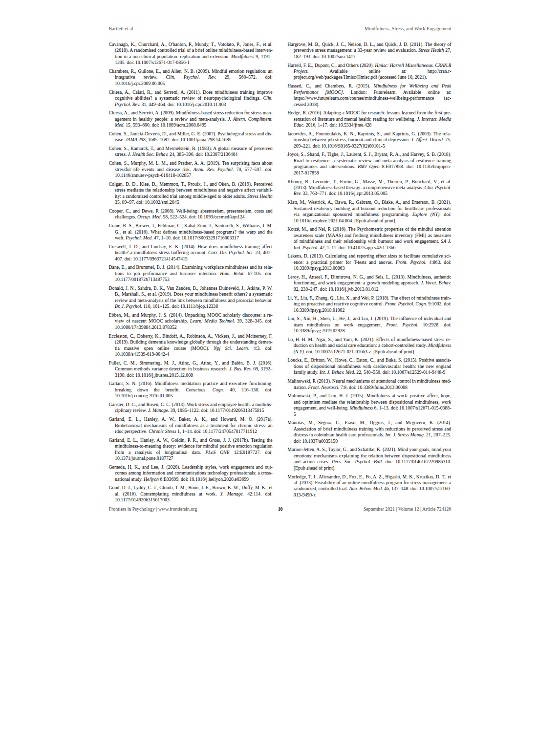Bartlett et al.
Mindfulness, Stress, and Work Engagement
Cavanagh, K., Churchard, A., O'hanlon, P., Mundy, T., Votolato, P., Jones, F., et al. (2018). A randomised controlled trial of a brief online mindfulness-based intervention in a non-clinical population: replication and extension. Mindfulness 9, 1191–1205. doi: 10.1007/s12671-017-0856-1
Chambers, R., Gullone, E., and Allen, N. B. (2009). Mindful emotion regulation: an integrative review. Clin. Psychol. Rev. 29, 560–572. doi: 10.1016/j.cpr.2009.06.005
Chiesa, A., Calati, R., and Serretti, A. (2011). Does mindfulness training improve cognitive abilities? a systematic review of neuropsychological findings. Clin. Psychol. Rev. 31, 449–464. doi: 10.1016/j.cpr.2010.11.003
Chiesa, A., and Serretti, A. (2009). Mindfulness-based stress reduction for stress management in healthy people: a review and meta-analysis. J. Altern. Compliment. Med. 15, 593–600. doi: 10.1089/acm.2008.0495
Cohen, S., Janicki-Deverts, D., and Miller, G. E. (2007). Psychological stress and disease. JAMA 298, 1685–1687. doi: 10.1001/jama.298.14.1685
Cohen, S., Kamarck, T., and Mermelstein, R. (1983). A global measure of perceived stress. J. Health Soc. Behav. 24, 385–396. doi: 10.2307/2136404
Cohen, S., Murphy, M. L. M., and Prather, A. A. (2019). Ten surprising facts about stressful life events and disease risk. Annu. Rev. Psychol. 70, 577–597. doi: 10.1146/annurev-psych-010418-102857
Colgan, D. D., Klee, D., Memmott, T., Proulx, J., and Oken, B. (2019). Perceived stress mediates the relationship between mindfulness and negative affect variability: a randomized controlled trial among middle-aged to older adults. Stress Health 35, 89–97. doi: 10.1002/smi.2845
Cooper, C., and Dewe, P. (2008). Well-being: absenteeism, presenteeism, costs and challenges. Occup. Med. 58, 522–524. doi: 10.1093/occmed/kqn124
Crane, R. S., Brewer, J., Feldman, C., Kabat-Zinn, J., Santorelli, S., Williams, J. M. G., et al. (2016). What defines mindfulness-based programs? the warp and the weft. Psychol. Med. 47, 1–10. doi: 10.1017/S0033291716003317
Creswell, J. D., and Lindsay, E. K. (2014). How does mindfulness training affect health? a mindfulness stress buffering account. Curr. Dir. Psychol. Sci. 23, 401–407. doi: 10.1177/0963721414547415
Dane, E., and Brummel, B. J. (2014). Examining workplace mindfulness and its relations to job performance and turnover intention. Hum. Relat. 67:105. doi: 10.1177/0018726713487753
Donald, J. N., Sahdra, B. K., Van Zanden, B., Johannes Duineveld, J., Atkins, P. W. B., Marshall, S., et al. (2019). Does your mindfulness benefit others? a systematic review and meta-analysis of the link between mindfulness and prosocial behavior. Br. J. Psychol. 110, 101–125. doi: 10.1111/bjop.12338
Ebben, M., and Murphy, J. S. (2014). Unpacking MOOC scholarly discourse: a review of nascent MOOC scholarship. Learn. Media Technol. 39, 328–345. doi: 10.1080/17439884.2013.878352
Eccleston, C., Doherty, K., Bindoff, A., Robinson, A., Vickers, J., and Mcinerney, F. (2019). Building dementia knowledge globally through the understanding dementia massive open online course (MOOC). Npj Sci. Learn. 4:3. doi: 10.1038/s41539-019-0042-4
Fuller, C. M., Simmering, M. J., Atinc, G., Atinc, Y., and Babin, B. J. (2016). Common methods variance detection in business research. J. Bus. Res. 69, 3192–3198. doi: 10.1016/j.jbusres.2015.12.008
Gallant, S. N. (2016). Mindfulness meditation practice and executive functioning: breaking down the benefit. Conscious. Cogn. 40, 116–130. doi: 10.1016/j.concog.2016.01.005
Ganster, D. C., and Rosen, C. C. (2013). Work stress and employee health: a multidisciplinary review. J. Manage. 39, 1085–1122. doi: 10.1177/0149206313475815
Garland, E. L., Hanley, A. W., Baker, A. K., and Howard, M. O. (2017a). Biobehavioral mechanisms of mindfulness as a treatment for chronic stress: an rdoc perspective. Chronic Stress 1, 1–14. doi: 10.1177/2470547017711912
Garland, E. L., Hanley, A. W., Goldin, P. R., and Gross, J. J. (2017b). Testing the mindfulness-to-meaning theory: evidence for mindful positive emotion regulation from a ranalysis of longitudinal data. PLoS ONE 12:E0187727. doi: 10.1371/journal.pone.0187727
Gemeda, H. K., and Lee, J. (2020). Leadership styles, work engagement and outcomes among information and communications technology professionals: a cross-national study. Heliyon 6:E03699. doi: 10.1016/j.heliyon.2020.e03699
Good, D. J., Lyddy, C. J., Glomb, T. M., Bono, J. E., Brown, K. W., Duffy, M. K., et al. (2016). Contemplating mindfulness at work. J. Manage. 42:114. doi: 10.1177/0149206315617003
Hargrove, M. B., Quick, J. C., Nelson, D. L., and Quick, J. D. (2011). The theory of preventive stress management: a 33-year review and evaluation. Stress Health 27, 182–193. doi: 10.1002/smi.1417
Harrell, F. E., Dupont, C., and Others (2020). Hmisc: Harrell Miscellaneous. CRAN.R Project. Available online at: http://cran.r-project.org/web/packages/Hmisc/Hmisc.pdf (accessed June 10, 2021).
Hassed, C., and Chambers, R. (2015). Mindfulness for Wellbeing and Peak Performance [MOOC]. London: Futurelearn. Available online at: https://www.futurelearn.com/courses/mindfulness-wellbeing-performance (accessed 2018).
Hodge, R. (2016). Adapting a MOOC for research: lessons learned from the first presentation of literature and mental health: reading for wellbeing. J. Interact. Media Educ. 2016, 1–17. doi: 10.5334/jime.428
Iacovides, A., Fountoulakis, K. N., Kaprinis, S., and Kaprinis, G. (2003). The relationship between job stress, burnout and clinical depression. J. Affect. Disord. 75, 209–221. doi: 10.1016/S0165-0327(02)00101-5
Joyce, S., Shand, F., Tighe, J., Laurent, S. J., Bryant, R. A., and Harvey, S. B. (2018). Road to resilience: a systematic review and meta-analysis of resilience training programmes and interventions. BMJ Open 8:E017858. doi: 10.1136/bmjopen-2017-017858
Khoury, B., Lecomte, T., Fortin, G., Masse, M., Therien, P., Bouchard, V., et al. (2013). Mindfulness-based therapy: a comprehensive meta-analysis. Clin. Psychol. Rev. 33, 763–771. doi: 10.1016/j.cpr.2013.05.005
Klatt, M., Westrick, A., Bawa, R., Gabram, O., Blake, A., and Emerson, B. (2021). Sustained resiliency building and burnout reduction for healthcare professionals via organizational sponsored mindfulness programming. Explore (NY). doi: 10.1016/j.explore.2021.04.004. [Epub ahead of print].
Kotzé, M., and Nel, P. (2016). The Psychometric properties of the mindful attention awareness scale (MAAS) and freiburg mindfulness inventory (FMI) as measures of mindfulness and their relationship with burnout and work engagement. SA J. Ind. Psychol. 42, 1–11. doi: 10.4102/sajip.v42i1.1366
Lakens, D. (2013). Calculating and reporting effect sizes to facilitate cumulative science: a practical primer for T-tests and anovas. Front. Psychol. 4:863. doi: 10.3389/fpsyg.2013.00863
Leroy, H., Anseel, F., Dimitrova, N. G., and Sels, L. (2013). Mindfulness, authentic functioning, and work engagement: a growth modeling approach. J. Vocat. Behav. 82, 238–247. doi: 10.1016/j.jvb.2013.01.012
Li, Y., Liu, F., Zhang, Q., Liu, X., and Wei, P. (2018). The effect of mindfulness training on proactive and reactive cognitive control. Front. Psychol. Cogn. 9:1002. doi: 10.3389/fpsyg.2018.01002
Liu, S., Xin, H., Shen, L., He, J., and Liu, J. (2019). The influence of individual and team mindfulness on work engagement. Front. Psychol. 10:2928. doi: 10.3389/fpsyg.2019.02928
Lo, H. H. M., Ngai, S., and Yam, K. (2021). Effects of mindfulness-based stress reduction on health and social care education: a cohort-controlled study. Mindfulness (N Y). doi: 10.1007/s12671-021-01663-z. [Epub ahead of print].
Loucks, E., Britton, W., Howe, C., Eaton, C., and Buka, S. (2015). Positive associations of dispositional mindfulness with cardiovascular health: the new england family study. Int. J. Behav. Med. 22, 540–550. doi: 10.1007/s12529-014-9448-9
Malinowski, P. (2013). Neural mechanisms of attentional control in mindfulness meditation. Front. Neurosci. 7:8. doi: 10.3389/fnins.2013.00008
Malinowski, P., and Lim, H. J. (2015). Mindfulness at work: positive affect, hope, and optimism mediate the relationship between dispositional mindfulness, work engagement, and well-being. Mindfulness 6, 1–13. doi: 10.1007/s12671-015-0388-5
Manotas, M., Segura, C., Eraso, M., Oggins, J., and Mcgovern, K. (2014). Association of brief mindfulness training with reductions in perceived stress and distress in colombian health care professionals. Int. J. Stress Manag. 21, 207–225. doi: 10.1037/a0035150
Marion-Jetten, A. S., Taylor, G., and Schattke, K. (2021). Mind your goals, mind your emotions: mechanisms explaining the relation between dispositional mindfulness and action crises. Pers. Soc. Psychol. Bull. doi: 10.1177/0146167220986310. [Epub ahead of print].
Morledge, T. J., Allexandre, D., Fox, E., Fu, A. Z., Higashi, M. K., Kruzikas, D. T., et al. (2013). Feasibility of an online mindfulness program for stress management–a randomized, controlled trial. Ann. Behav. Med. 46, 137–148. doi: 10.1007/s12160-013-9490-x
Frontiers in Psychology | www.frontiersin.org
10
September 2021 | Volume 12 | Article 724126